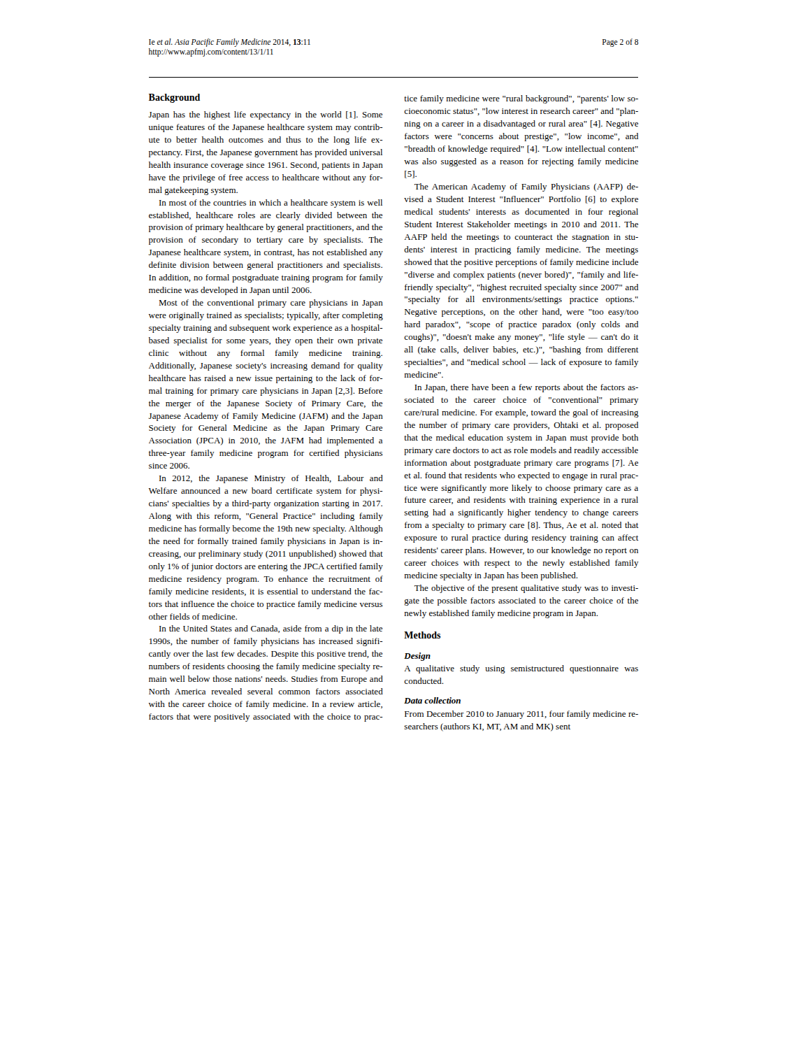Ie et al. Asia Pacific Family Medicine 2014, 13:11
http://www.apfmj.com/content/13/1/11
Page 2 of 8
Background
Japan has the highest life expectancy in the world [1]. Some unique features of the Japanese healthcare system may contribute to better health outcomes and thus to the long life expectancy. First, the Japanese government has provided universal health insurance coverage since 1961. Second, patients in Japan have the privilege of free access to healthcare without any formal gatekeeping system.
In most of the countries in which a healthcare system is well established, healthcare roles are clearly divided between the provision of primary healthcare by general practitioners, and the provision of secondary to tertiary care by specialists. The Japanese healthcare system, in contrast, has not established any definite division between general practitioners and specialists. In addition, no formal postgraduate training program for family medicine was developed in Japan until 2006.
Most of the conventional primary care physicians in Japan were originally trained as specialists; typically, after completing specialty training and subsequent work experience as a hospital-based specialist for some years, they open their own private clinic without any formal family medicine training. Additionally, Japanese society's increasing demand for quality healthcare has raised a new issue pertaining to the lack of formal training for primary care physicians in Japan [2,3]. Before the merger of the Japanese Society of Primary Care, the Japanese Academy of Family Medicine (JAFM) and the Japan Society for General Medicine as the Japan Primary Care Association (JPCA) in 2010, the JAFM had implemented a three-year family medicine program for certified physicians since 2006.
In 2012, the Japanese Ministry of Health, Labour and Welfare announced a new board certificate system for physicians' specialties by a third-party organization starting in 2017. Along with this reform, "General Practice" including family medicine has formally become the 19th new specialty. Although the need for formally trained family physicians in Japan is increasing, our preliminary study (2011 unpublished) showed that only 1% of junior doctors are entering the JPCA certified family medicine residency program. To enhance the recruitment of family medicine residents, it is essential to understand the factors that influence the choice to practice family medicine versus other fields of medicine.
In the United States and Canada, aside from a dip in the late 1990s, the number of family physicians has increased significantly over the last few decades. Despite this positive trend, the numbers of residents choosing the family medicine specialty remain well below those nations' needs. Studies from Europe and North America revealed several common factors associated with the career choice of family medicine. In a review article, factors that were positively associated with the choice to practice family medicine were "rural background", "parents' low socioeconomic status", "low interest in research career" and "planning on a career in a disadvantaged or rural area" [4]. Negative factors were "concerns about prestige", "low income", and "breadth of knowledge required" [4]. "Low intellectual content" was also suggested as a reason for rejecting family medicine [5].
The American Academy of Family Physicians (AAFP) devised a Student Interest "Influencer" Portfolio [6] to explore medical students' interests as documented in four regional Student Interest Stakeholder meetings in 2010 and 2011. The AAFP held the meetings to counteract the stagnation in students' interest in practicing family medicine. The meetings showed that the positive perceptions of family medicine include "diverse and complex patients (never bored)", "family and life-friendly specialty", "highest recruited specialty since 2007" and "specialty for all environments/settings practice options." Negative perceptions, on the other hand, were "too easy/too hard paradox", "scope of practice paradox (only colds and coughs)", "doesn't make any money", "life style — can't do it all (take calls, deliver babies, etc.)", "bashing from different specialties", and "medical school — lack of exposure to family medicine".
In Japan, there have been a few reports about the factors associated to the career choice of "conventional" primary care/rural medicine. For example, toward the goal of increasing the number of primary care providers, Ohtaki et al. proposed that the medical education system in Japan must provide both primary care doctors to act as role models and readily accessible information about postgraduate primary care programs [7]. Ae et al. found that residents who expected to engage in rural practice were significantly more likely to choose primary care as a future career, and residents with training experience in a rural setting had a significantly higher tendency to change careers from a specialty to primary care [8]. Thus, Ae et al. noted that exposure to rural practice during residency training can affect residents' career plans. However, to our knowledge no report on career choices with respect to the newly established family medicine specialty in Japan has been published.
The objective of the present qualitative study was to investigate the possible factors associated to the career choice of the newly established family medicine program in Japan.
Methods
Design
A qualitative study using semistructured questionnaire was conducted.
Data collection
From December 2010 to January 2011, four family medicine researchers (authors KI, MT, AM and MK) sent